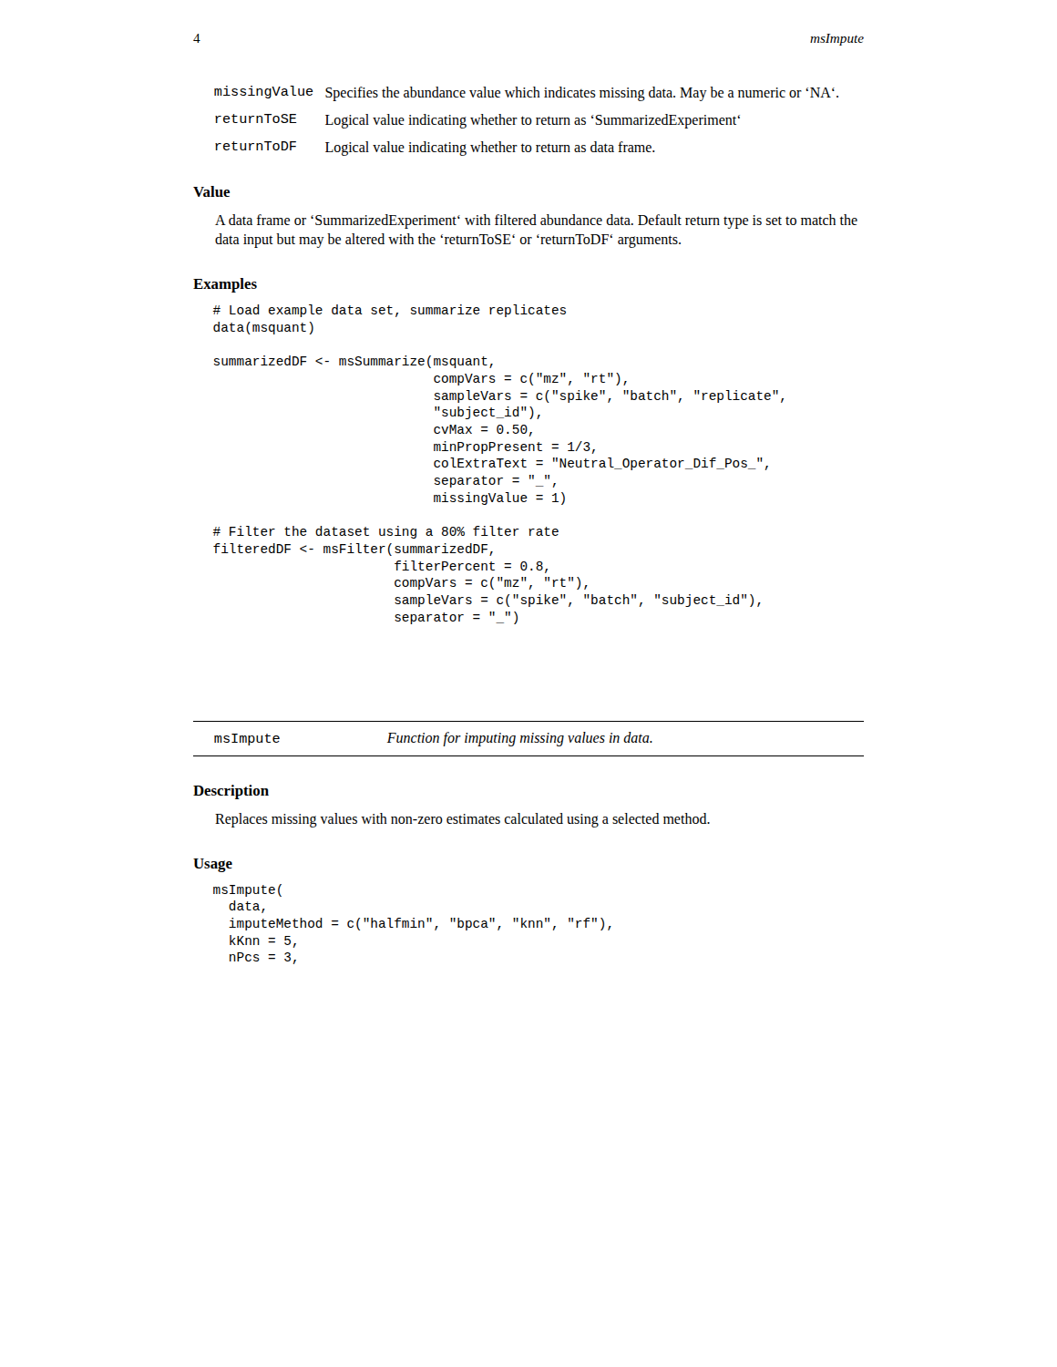4 msImpute
missingValue
Specifies the abundance value which indicates missing data. May be a numeric or ‘NA‘.
returnToSE
Logical value indicating whether to return as ‘SummarizedExperiment‘
returnToDF
Logical value indicating whether to return as data frame.
Value
A data frame or ‘SummarizedExperiment‘ with filtered abundance data. Default return type is set to match the data input but may be altered with the ‘returnToSE‘ or ‘returnToDF‘ arguments.
Examples
# Load example data set, summarize replicates
data(msquant)

summarizedDF <- msSummarize(msquant,
                            compVars = c("mz", "rt"),
                            sampleVars = c("spike", "batch", "replicate",
                            "subject_id"),
                            cvMax = 0.50,
                            minPropPresent = 1/3,
                            colExtraText = "Neutral_Operator_Dif_Pos_",
                            separator = "_",
                            missingValue = 1)

# Filter the dataset using a 80% filter rate
filteredDF <- msFilter(summarizedDF,
                       filterPercent = 0.8,
                       compVars = c("mz", "rt"),
                       sampleVars = c("spike", "batch", "subject_id"),
                       separator = "_")
msImpute Function for imputing missing values in data.
Description
Replaces missing values with non-zero estimates calculated using a selected method.
Usage
msImpute(
  data,
  imputeMethod = c("halfmin", "bpca", "knn", "rf"),
  kKnn = 5,
  nPcs = 3,